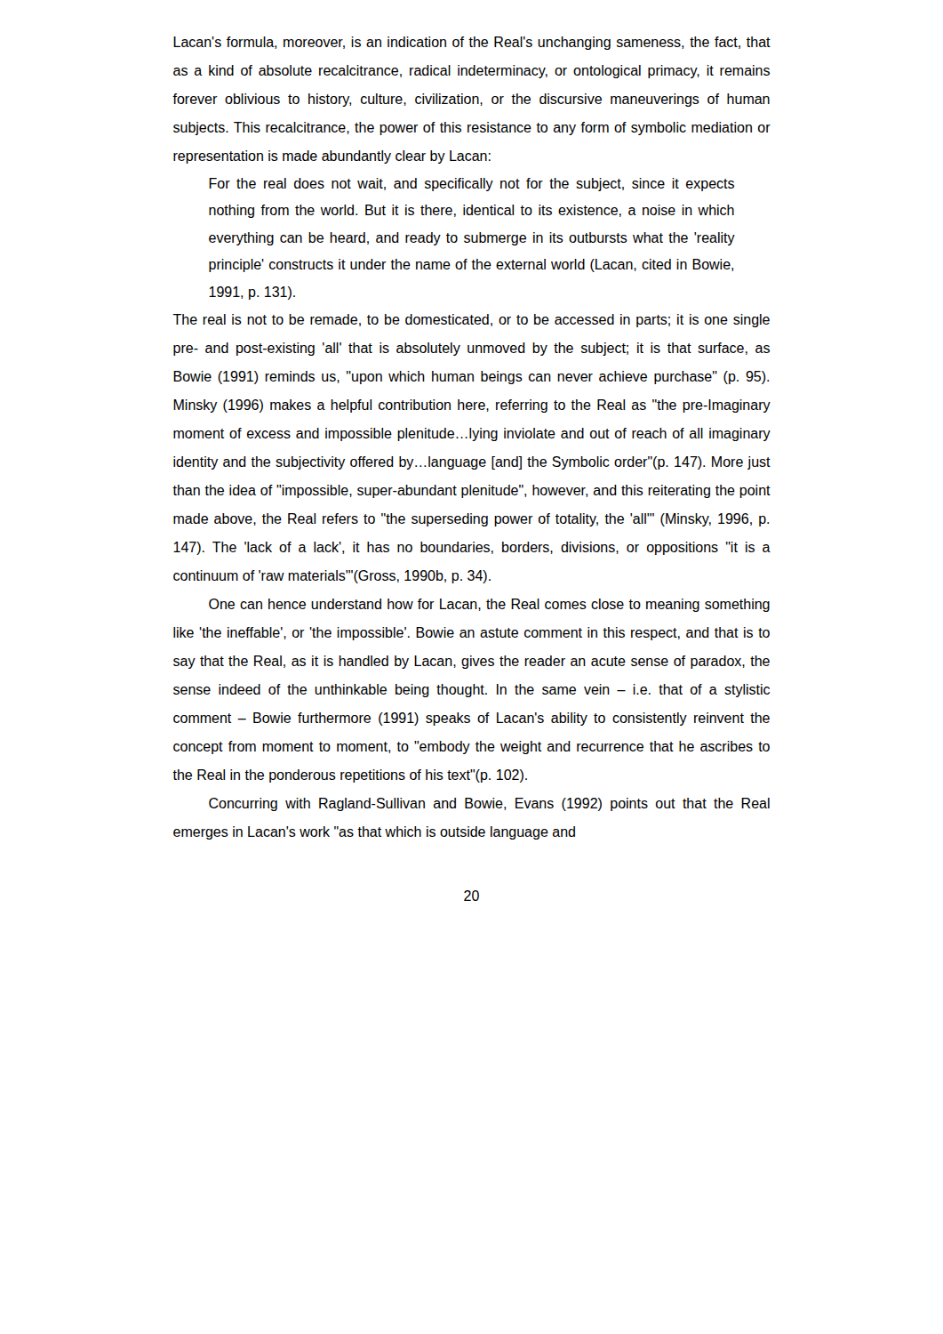Lacan's formula, moreover, is an indication of the Real's unchanging sameness, the fact, that as a kind of absolute recalcitrance, radical indeterminacy, or ontological primacy, it remains forever oblivious to history, culture, civilization, or the discursive maneuverings of human subjects. This recalcitrance, the power of this resistance to any form of symbolic mediation or representation is made abundantly clear by Lacan:
For the real does not wait, and specifically not for the subject, since it expects nothing from the world. But it is there, identical to its existence, a noise in which everything can be heard, and ready to submerge in its outbursts what the 'reality principle' constructs it under the name of the external world (Lacan, cited in Bowie, 1991, p. 131).
The real is not to be remade, to be domesticated, or to be accessed in parts; it is one single pre- and post-existing 'all' that is absolutely unmoved by the subject; it is that surface, as Bowie (1991) reminds us, "upon which human beings can never achieve purchase" (p. 95). Minsky (1996) makes a helpful contribution here, referring to the Real as "the pre-Imaginary moment of excess and impossible plenitude…lying inviolate and out of reach of all imaginary identity and the subjectivity offered by…language [and] the Symbolic order"(p. 147). More just than the idea of "impossible, super-abundant plenitude", however, and this reiterating the point made above, the Real refers to "the superseding power of totality, the 'all'" (Minsky, 1996, p. 147). The 'lack of a lack', it has no boundaries, borders, divisions, or oppositions "it is a continuum of 'raw materials'"(Gross, 1990b, p. 34).
One can hence understand how for Lacan, the Real comes close to meaning something like 'the ineffable', or 'the impossible'. Bowie an astute comment in this respect, and that is to say that the Real, as it is handled by Lacan, gives the reader an acute sense of paradox, the sense indeed of the unthinkable being thought. In the same vein – i.e. that of a stylistic comment – Bowie furthermore (1991) speaks of Lacan's ability to consistently reinvent the concept from moment to moment, to "embody the weight and recurrence that he ascribes to the Real in the ponderous repetitions of his text"(p. 102).
Concurring with Ragland-Sullivan and Bowie, Evans (1992) points out that the Real emerges in Lacan's work "as that which is outside language and
20